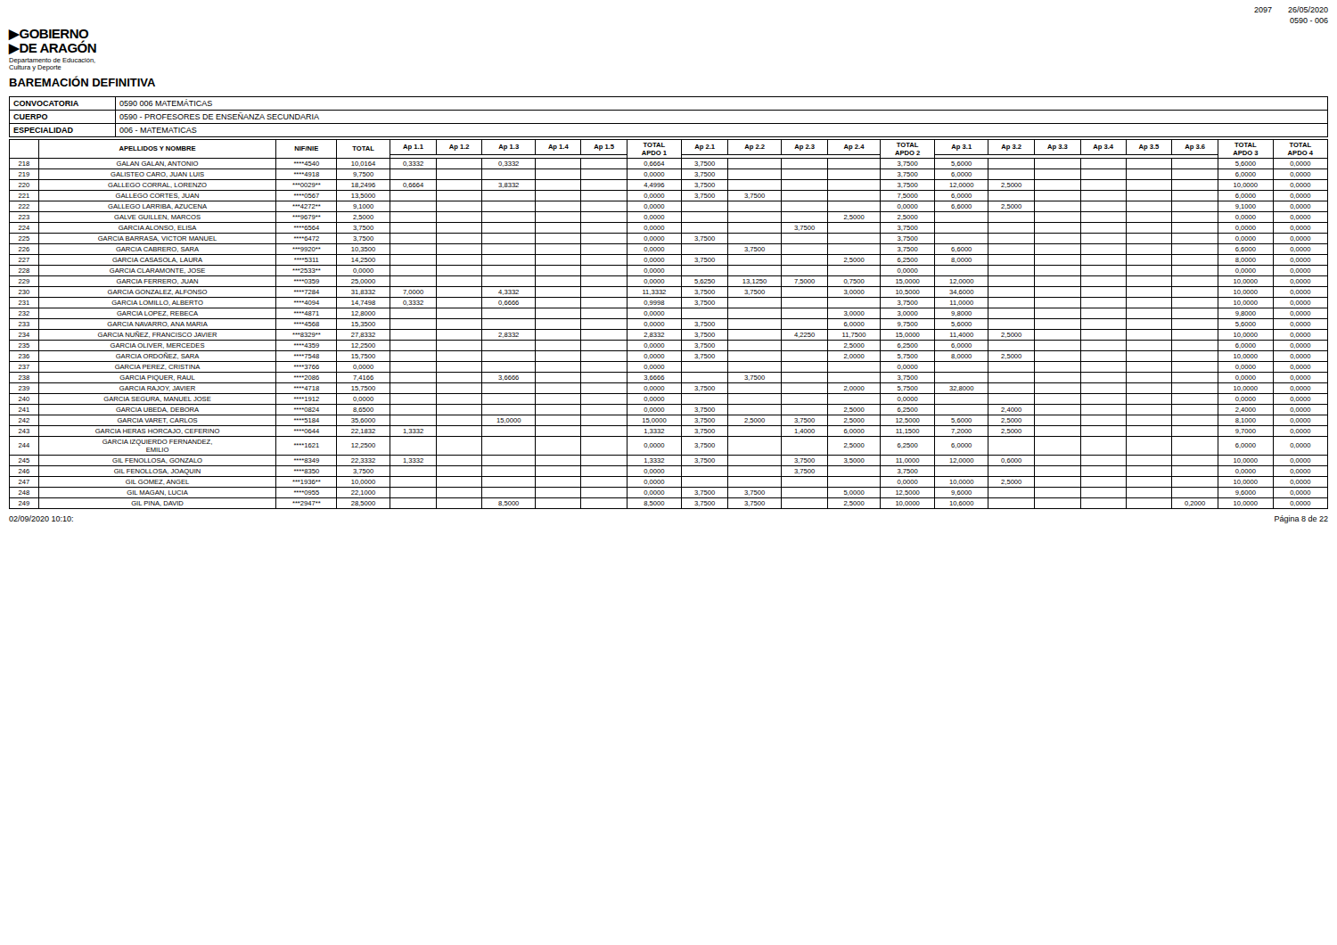209726/05/2020
0590 - 006
▶GOBIERNO
▶DE ARAGÓN
Departamento de Educación,
Cultura y Deporte
BAREMACIÓN DEFINITIVA
| CONVOCATORIA | 0590 006 MATEMÁTICAS |
| CUERPO | 0590 - PROFESORES DE ENSEÑANZA SECUNDARIA |
| ESPECIALIDAD | 006 - MATEMATICAS |
| | APELLIDOS Y NOMBRE | NIF/NIE | TOTAL | Ap 1.1 | Ap 1.2 | Ap 1.3 | Ap 1.4 | Ap 1.5 | TOTAL APDO 1 | Ap 2.1 | Ap 2.2 | Ap 2.3 | Ap 2.4 | TOTAL APDO 2 | Ap 3.1 | Ap 3.2 | Ap 3.3 | Ap 3.4 | Ap 3.5 | Ap 3.6 | TOTAL APDO 3 | TOTAL APDO 4 |
| --- | --- | --- | --- | --- | --- | --- | --- | --- | --- | --- | --- | --- | --- | --- | --- | --- | --- | --- | --- | --- | --- | --- |
| 218 | GALAN GALAN, ANTONIO | ****4540 | 10,0164 | 0,3332 | | 0,3332 | | | 0,6664 | 3,7500 | | | | 3,7500 | 5,6000 | | | | | | 5,6000 | 0,0000 |
| 219 | GALISTEO CARO, JUAN LUIS | ****4918 | 9,7500 | | | | | | 0,0000 | 3,7500 | | | | 3,7500 | 6,0000 | | | | | | 6,0000 | 0,0000 |
| 220 | GALLEGO CORRAL, LORENZO | ***0029** | 18,2496 | 0,6664 | | 3,8332 | | | 4,4996 | 3,7500 | | | | 3,7500 | 12,0000 | 2,5000 | | | | | 10,0000 | 0,0000 |
| 221 | GALLEGO CORTES, JUAN | ****0567 | 13,5000 | | | | | | 0,0000 | 3,7500 | 3,7500 | | | 7,5000 | 6,0000 | | | | | | 6,0000 | 0,0000 |
| 222 | GALLEGO LARRIBA, AZUCENA | ***4272** | 9,1000 | | | | | | 0,0000 | | | | | 0,0000 | 6,6000 | 2,5000 | | | | | 9,1000 | 0,0000 |
| 223 | GALVE GUILLEN, MARCOS | ***9679** | 2,5000 | | | | | | 0,0000 | | | | 2,5000 | 2,5000 | | | | | | | 0,0000 | 0,0000 |
| 224 | GARCIA ALONSO, ELISA | ****6564 | 3,7500 | | | | | | 0,0000 | | | 3,7500 | | 3,7500 | | | | | | | 0,0000 | 0,0000 |
| 225 | GARCIA BARRASA, VICTOR MANUEL | ****6472 | 3,7500 | | | | | | 0,0000 | 3,7500 | | | | 3,7500 | | | | | | | 0,0000 | 0,0000 |
| 226 | GARCIA CABRERO, SARA | ***9920** | 10,3500 | | | | | | 0,0000 | | 3,7500 | | | 3,7500 | 6,6000 | | | | | | 6,6000 | 0,0000 |
| 227 | GARCIA CASASOLA, LAURA | ****5311 | 14,2500 | | | | | | 0,0000 | 3,7500 | | | 2,5000 | 6,2500 | 8,0000 | | | | | | 8,0000 | 0,0000 |
| 228 | GARCIA CLARAMONTE, JOSE | ***2533** | 0,0000 | | | | | | 0,0000 | | | | | 0,0000 | | | | | | | 0,0000 | 0,0000 |
| 229 | GARCIA FERRERO, JUAN | ****0359 | 25,0000 | | | | | | 0,0000 | 5,6250 | 13,1250 | 7,5000 | 0,7500 | 15,0000 | 12,0000 | | | | | | 10,0000 | 0,0000 |
| 230 | GARCIA GONZALEZ, ALFONSO | ****7284 | 31,8332 | 7,0000 | | 4,3332 | | | 11,3332 | 3,7500 | 3,7500 | | 3,0000 | 10,5000 | 34,6000 | | | | | | 10,0000 | 0,0000 |
| 231 | GARCIA LOMILLO, ALBERTO | ****4094 | 14,7498 | 0,3332 | | 0,6666 | | | 0,9998 | 3,7500 | | | | 3,7500 | 11,0000 | | | | | | 10,0000 | 0,0000 |
| 232 | GARCIA LOPEZ, REBECA | ****4871 | 12,8000 | | | | | | 0,0000 | | | | 3,0000 | 3,0000 | 9,8000 | | | | | | 9,8000 | 0,0000 |
| 233 | GARCIA NAVARRO, ANA MARIA | ****4568 | 15,3500 | | | | | | 0,0000 | 3,7500 | | | 6,0000 | 9,7500 | 5,6000 | | | | | | 5,6000 | 0,0000 |
| 234 | GARCIA NUÑEZ, FRANCISCO JAVIER | ***8329** | 27,8332 | | | 2,8332 | | | 2,8332 | 3,7500 | | 4,2250 | 11,7500 | 15,0000 | 11,4000 | 2,5000 | | | | | 10,0000 | 0,0000 |
| 235 | GARCIA OLIVER, MERCEDES | ****4359 | 12,2500 | | | | | | 0,0000 | 3,7500 | | | 2,5000 | 6,2500 | 6,0000 | | | | | | 6,0000 | 0,0000 |
| 236 | GARCIA ORDOÑEZ, SARA | ****7548 | 15,7500 | | | | | | 0,0000 | 3,7500 | | | 2,0000 | 5,7500 | 8,0000 | 2,5000 | | | | | 10,0000 | 0,0000 |
| 237 | GARCIA PEREZ, CRISTINA | ****3766 | 0,0000 | | | | | | 0,0000 | | | | | 0,0000 | | | | | | | 0,0000 | 0,0000 |
| 238 | GARCIA PIQUER, RAUL | ****2086 | 7,4166 | | | 3,6666 | | | 3,6666 | | 3,7500 | | | 3,7500 | | | | | | | 0,0000 | 0,0000 |
| 239 | GARCIA RAJOY, JAVIER | ****4718 | 15,7500 | | | | | | 0,0000 | 3,7500 | | | 2,0000 | 5,7500 | 32,8000 | | | | | | 10,0000 | 0,0000 |
| 240 | GARCIA SEGURA, MANUEL JOSE | ****1912 | 0,0000 | | | | | | 0,0000 | | | | | 0,0000 | | | | | | | 0,0000 | 0,0000 |
| 241 | GARCIA UBEDA, DEBORA | ****0824 | 8,6500 | | | | | | 0,0000 | 3,7500 | | | 2,5000 | 6,2500 | | 2,4000 | | | | | 2,4000 | 0,0000 |
| 242 | GARCIA VARET, CARLOS | ****5184 | 35,6000 | | | 15,0000 | | | 15,0000 | 3,7500 | 2,5000 | 3,7500 | 2,5000 | 12,5000 | 5,6000 | 2,5000 | | | | | 8,1000 | 0,0000 |
| 243 | GARCIA HERAS HORCAJO, CEFERINO | ****0644 | 22,1832 | 1,3332 | | | | | 1,3332 | 3,7500 | | 1,4000 | 6,0000 | 11,1500 | 7,2000 | 2,5000 | | | | | 9,7000 | 0,0000 |
| 244 | GARCIA IZQUIERDO FERNANDEZ, EMILIO | ****1621 | 12,2500 | | | | | | 0,0000 | 3,7500 | | | 2,5000 | 6,2500 | 6,0000 | | | | | | 6,0000 | 0,0000 |
| 245 | GIL FENOLLOSA, GONZALO | ****8349 | 22,3332 | 1,3332 | | | | | 1,3332 | 3,7500 | | 3,7500 | 3,5000 | 11,0000 | 12,0000 | 0,6000 | | | | | 10,0000 | 0,0000 |
| 246 | GIL FENOLLOSA, JOAQUIN | ****8350 | 3,7500 | | | | | | 0,0000 | | | 3,7500 | | 3,7500 | | | | | | | 0,0000 | 0,0000 |
| 247 | GIL GOMEZ, ANGEL | ***1936** | 10,0000 | | | | | | 0,0000 | | | | | 0,0000 | 10,0000 | 2,5000 | | | | | 10,0000 | 0,0000 |
| 248 | GIL MAGAN, LUCIA | ****0955 | 22,1000 | | | | | | 0,0000 | 3,7500 | 3,7500 | | 5,0000 | 12,5000 | 9,6000 | | | | | | 9,6000 | 0,0000 |
| 249 | GIL PINA, DAVID | ***2947** | 28,5000 | | | 8,5000 | | | 8,5000 | 3,7500 | 3,7500 | | 2,5000 | 10,0000 | 10,6000 | | | | | 0,2000 | 10,0000 | 0,0000 |
02/09/2020 10:10: Página 8 de 22